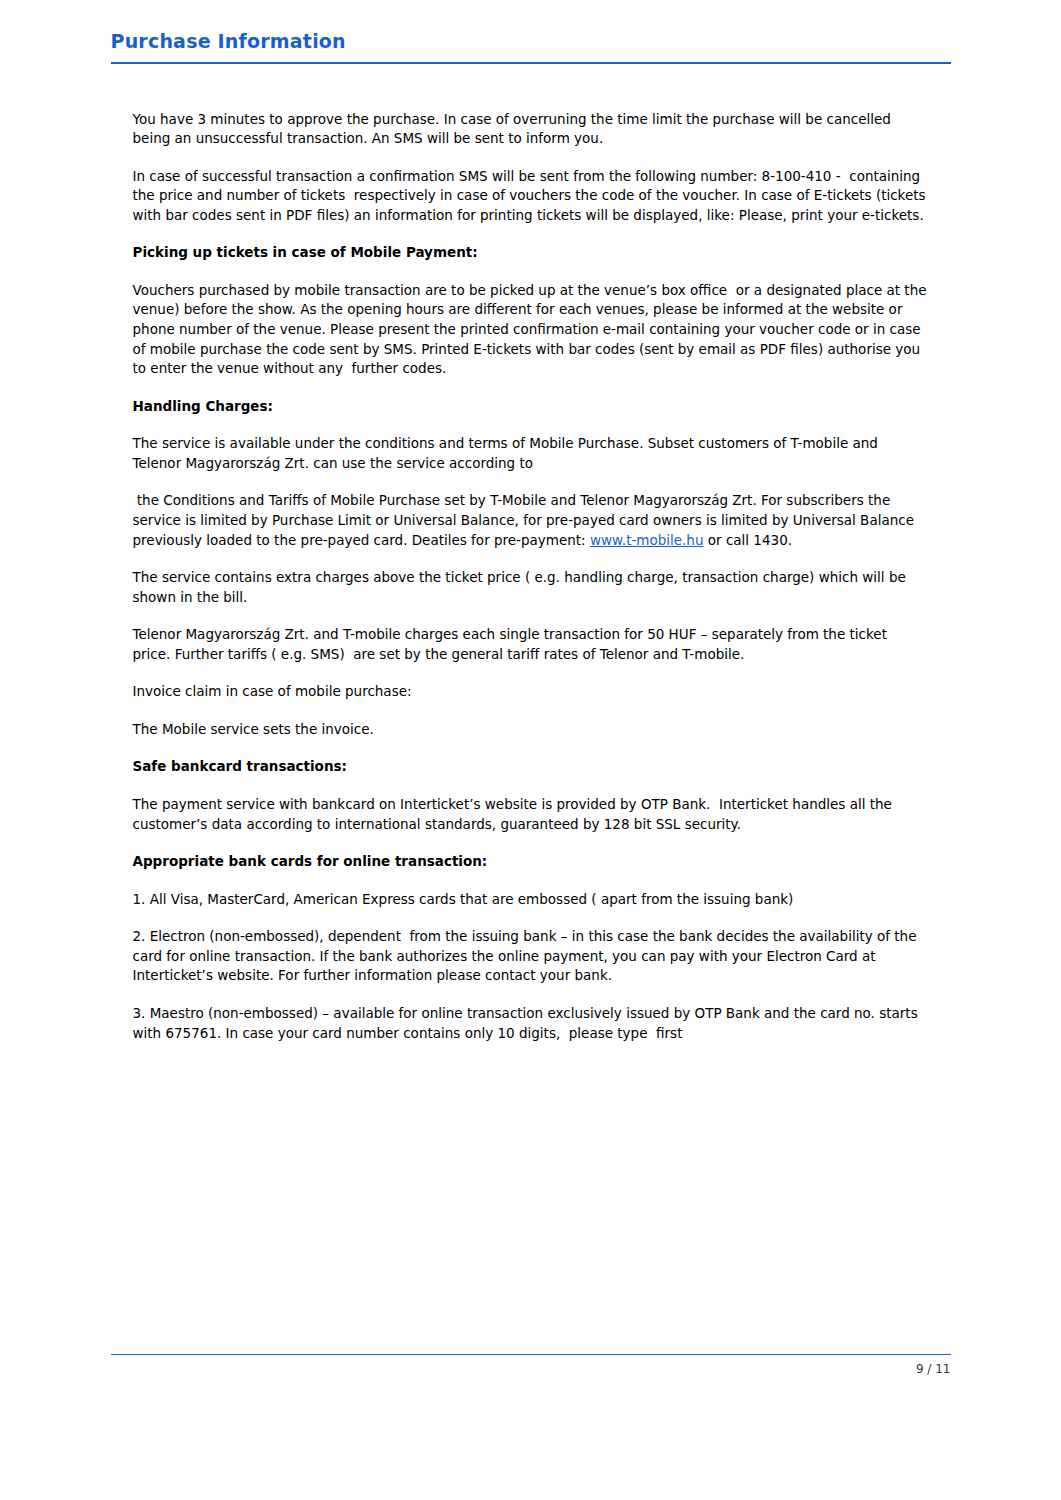Purchase Information
You have 3 minutes to approve the purchase. In case of overruning the time limit the purchase will be cancelled being an unsuccessful transaction. An SMS will be sent to inform you.
In case of successful transaction a confirmation SMS will be sent from the following number: 8-100-410 - containing the price and number of tickets respectively in case of vouchers the code of the voucher. In case of E-tickets (tickets with bar codes sent in PDF files) an information for printing tickets will be displayed, like: Please, print your e-tickets.
Picking up tickets in case of Mobile Payment:
Vouchers purchased by mobile transaction are to be picked up at the venue’s box office or a designated place at the venue) before the show. As the opening hours are different for each venues, please be informed at the website or phone number of the venue. Please present the printed confirmation e-mail containing your voucher code or in case of mobile purchase the code sent by SMS. Printed E-tickets with bar codes (sent by email as PDF files) authorise you to enter the venue without any further codes.
Handling Charges:
The service is available under the conditions and terms of Mobile Purchase. Subset customers of T-mobile and Telenor Magyarország Zrt. can use the service according to
the Conditions and Tariffs of Mobile Purchase set by T-Mobile and Telenor Magyarország Zrt. For subscribers the service is limited by Purchase Limit or Universal Balance, for pre-payed card owners is limited by Universal Balance previously loaded to the pre-payed card. Deatiles for pre-payment: www.t-mobile.hu or call 1430.
The service contains extra charges above the ticket price ( e.g. handling charge, transaction charge) which will be shown in the bill.
Telenor Magyarország Zrt. and T-mobile charges each single transaction for 50 HUF – separately from the ticket price. Further tariffs ( e.g. SMS) are set by the general tariff rates of Telenor and T-mobile.
Invoice claim in case of mobile purchase:
The Mobile service sets the invoice.
Safe bankcard transactions:
The payment service with bankcard on Interticket’s website is provided by OTP Bank. Interticket handles all the customer’s data according to international standards, guaranteed by 128 bit SSL security.
Appropriate bank cards for online transaction:
1. All Visa, MasterCard, American Express cards that are embossed ( apart from the issuing bank)
2. Electron (non-embossed), dependent from the issuing bank – in this case the bank decides the availability of the card for online transaction. If the bank authorizes the online payment, you can pay with your Electron Card at Interticket’s website. For further information please contact your bank.
3. Maestro (non-embossed) – available for online transaction exclusively issued by OTP Bank and the card no. starts with 675761. In case your card number contains only 10 digits, please type first
9 / 11